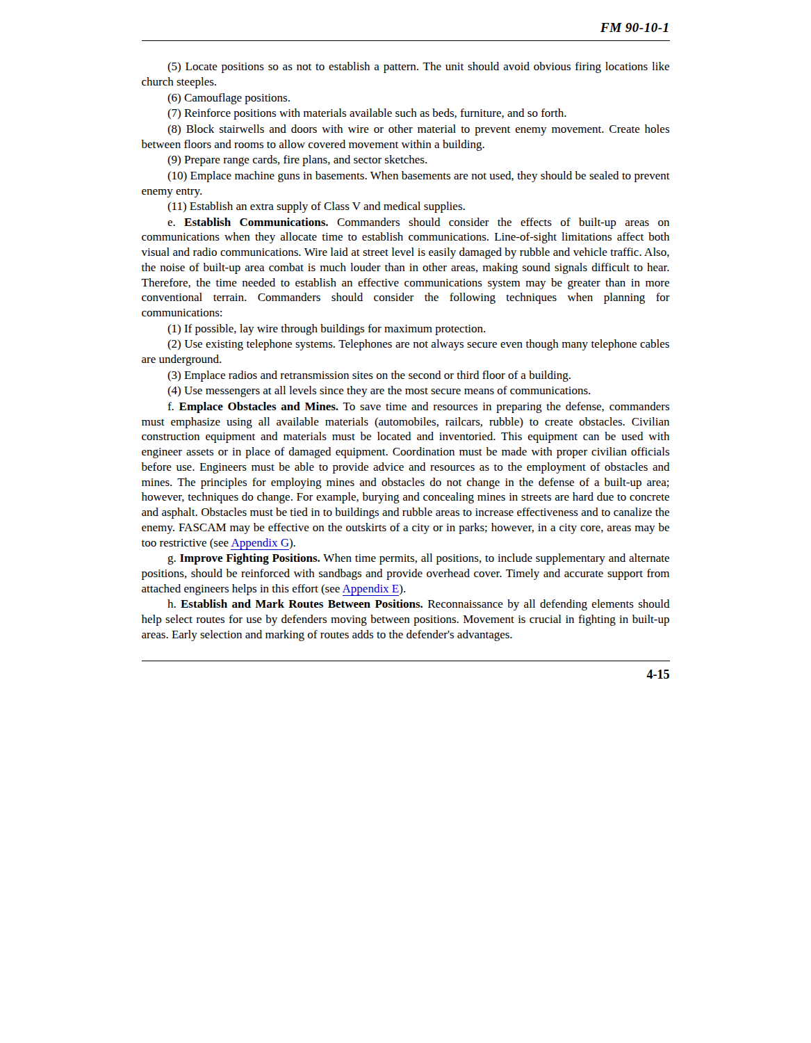FM 90-10-1
(5) Locate positions so as not to establish a pattern. The unit should avoid obvious firing locations like church steeples.
(6) Camouflage positions.
(7) Reinforce positions with materials available such as beds, furniture, and so forth.
(8) Block stairwells and doors with wire or other material to prevent enemy movement. Create holes between floors and rooms to allow covered movement within a building.
(9) Prepare range cards, fire plans, and sector sketches.
(10) Emplace machine guns in basements. When basements are not used, they should be sealed to prevent enemy entry.
(11) Establish an extra supply of Class V and medical supplies.
e. Establish Communications. Commanders should consider the effects of built-up areas on communications when they allocate time to establish communications. Line-of-sight limitations affect both visual and radio communications. Wire laid at street level is easily damaged by rubble and vehicle traffic. Also, the noise of built-up area combat is much louder than in other areas, making sound signals difficult to hear. Therefore, the time needed to establish an effective communications system may be greater than in more conventional terrain. Commanders should consider the following techniques when planning for communications:
(1) If possible, lay wire through buildings for maximum protection.
(2) Use existing telephone systems. Telephones are not always secure even though many telephone cables are underground.
(3) Emplace radios and retransmission sites on the second or third floor of a building.
(4) Use messengers at all levels since they are the most secure means of communications.
f. Emplace Obstacles and Mines. To save time and resources in preparing the defense, commanders must emphasize using all available materials (automobiles, railcars, rubble) to create obstacles. Civilian construction equipment and materials must be located and inventoried. This equipment can be used with engineer assets or in place of damaged equipment. Coordination must be made with proper civilian officials before use. Engineers must be able to provide advice and resources as to the employment of obstacles and mines. The principles for employing mines and obstacles do not change in the defense of a built-up area; however, techniques do change. For example, burying and concealing mines in streets are hard due to concrete and asphalt. Obstacles must be tied in to buildings and rubble areas to increase effectiveness and to canalize the enemy. FASCAM may be effective on the outskirts of a city or in parks; however, in a city core, areas may be too restrictive (see Appendix G).
g. Improve Fighting Positions. When time permits, all positions, to include supplementary and alternate positions, should be reinforced with sandbags and provide overhead cover. Timely and accurate support from attached engineers helps in this effort (see Appendix E).
h. Establish and Mark Routes Between Positions. Reconnaissance by all defending elements should help select routes for use by defenders moving between positions. Movement is crucial in fighting in built-up areas. Early selection and marking of routes adds to the defender's advantages.
4-15